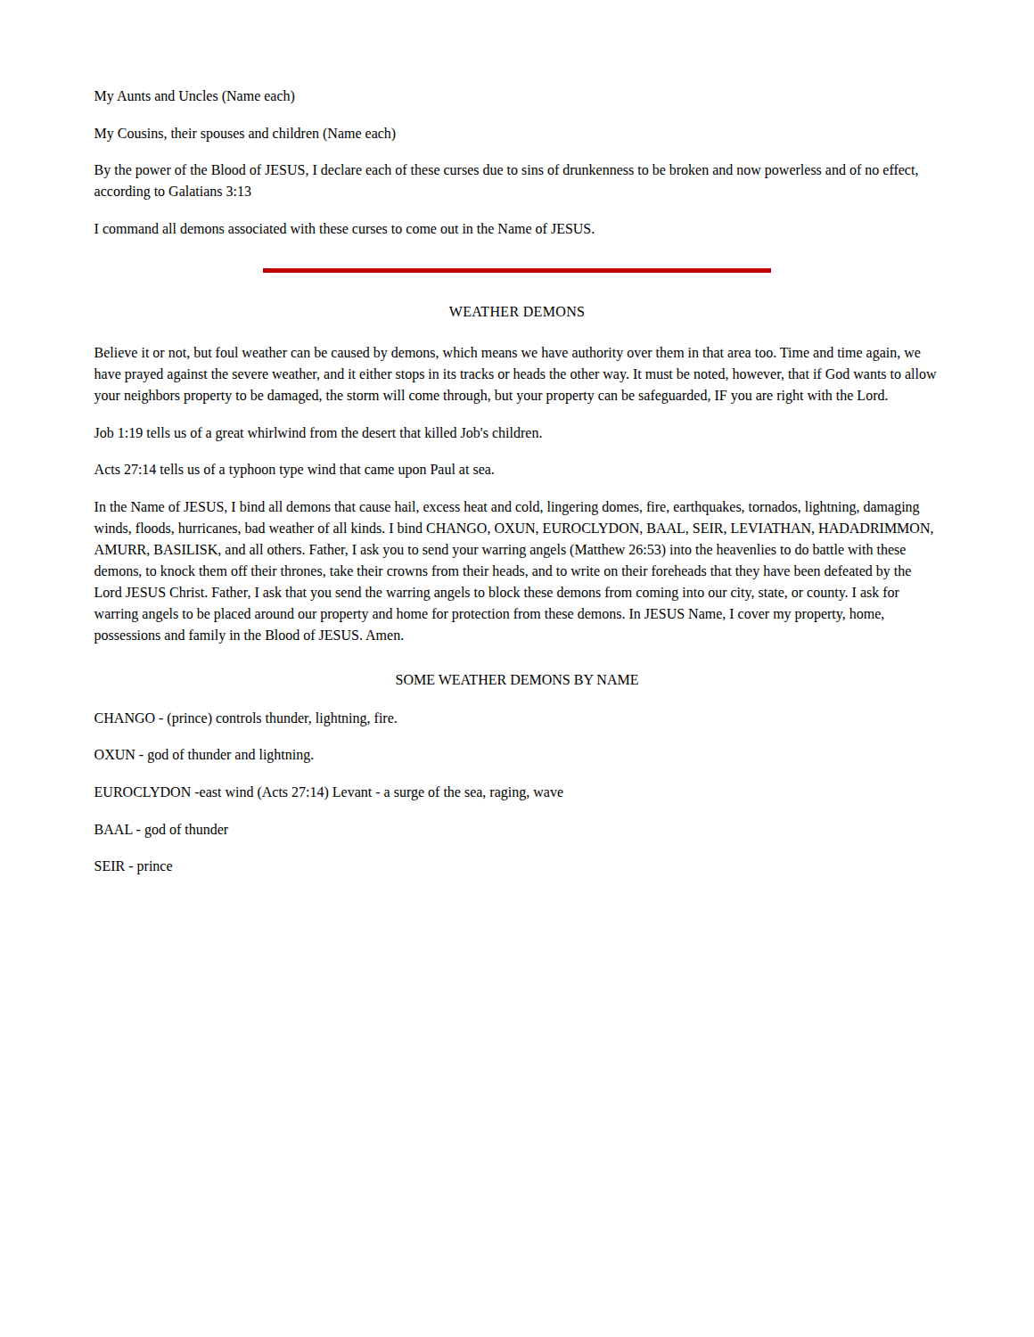My Aunts and Uncles (Name each)
My Cousins, their spouses and children (Name each)
By the power of the Blood of JESUS, I declare each of these curses due to sins of drunkenness to be broken and now powerless and of no effect, according to Galatians 3:13
I command all demons associated with these curses to come out in the Name of JESUS.
WEATHER DEMONS
Believe it or not, but foul weather can be caused by demons, which means we have authority over them in that area too. Time and time again, we have prayed against the severe weather, and it either stops in its tracks or heads the other way. It must be noted, however, that if God wants to allow your neighbors property to be damaged, the storm will come through, but your property can be safeguarded, IF you are right with the Lord.
Job 1:19 tells us of a great whirlwind from the desert that killed Job's children.
Acts 27:14 tells us of a typhoon type wind that came upon Paul at sea.
In the Name of JESUS, I bind all demons that cause hail, excess heat and cold, lingering domes, fire, earthquakes, tornados, lightning, damaging winds, floods, hurricanes, bad weather of all kinds. I bind CHANGO, OXUN, EUROCLYDON, BAAL, SEIR, LEVIATHAN, HADADRIMMON, AMURR, BASILISK, and all others. Father, I ask you to send your warring angels (Matthew 26:53) into the heavenlies to do battle with these demons, to knock them off their thrones, take their crowns from their heads, and to write on their foreheads that they have been defeated by the Lord JESUS Christ. Father, I ask that you send the warring angels to block these demons from coming into our city, state, or county. I ask for warring angels to be placed around our property and home for protection from these demons. In JESUS Name, I cover my property, home, possessions and family in the Blood of JESUS. Amen.
SOME WEATHER DEMONS BY NAME
CHANGO - (prince) controls thunder, lightning, fire.
OXUN - god of thunder and lightning.
EUROCLYDON -east wind (Acts 27:14) Levant - a surge of the sea, raging, wave
BAAL - god of thunder
SEIR - prince